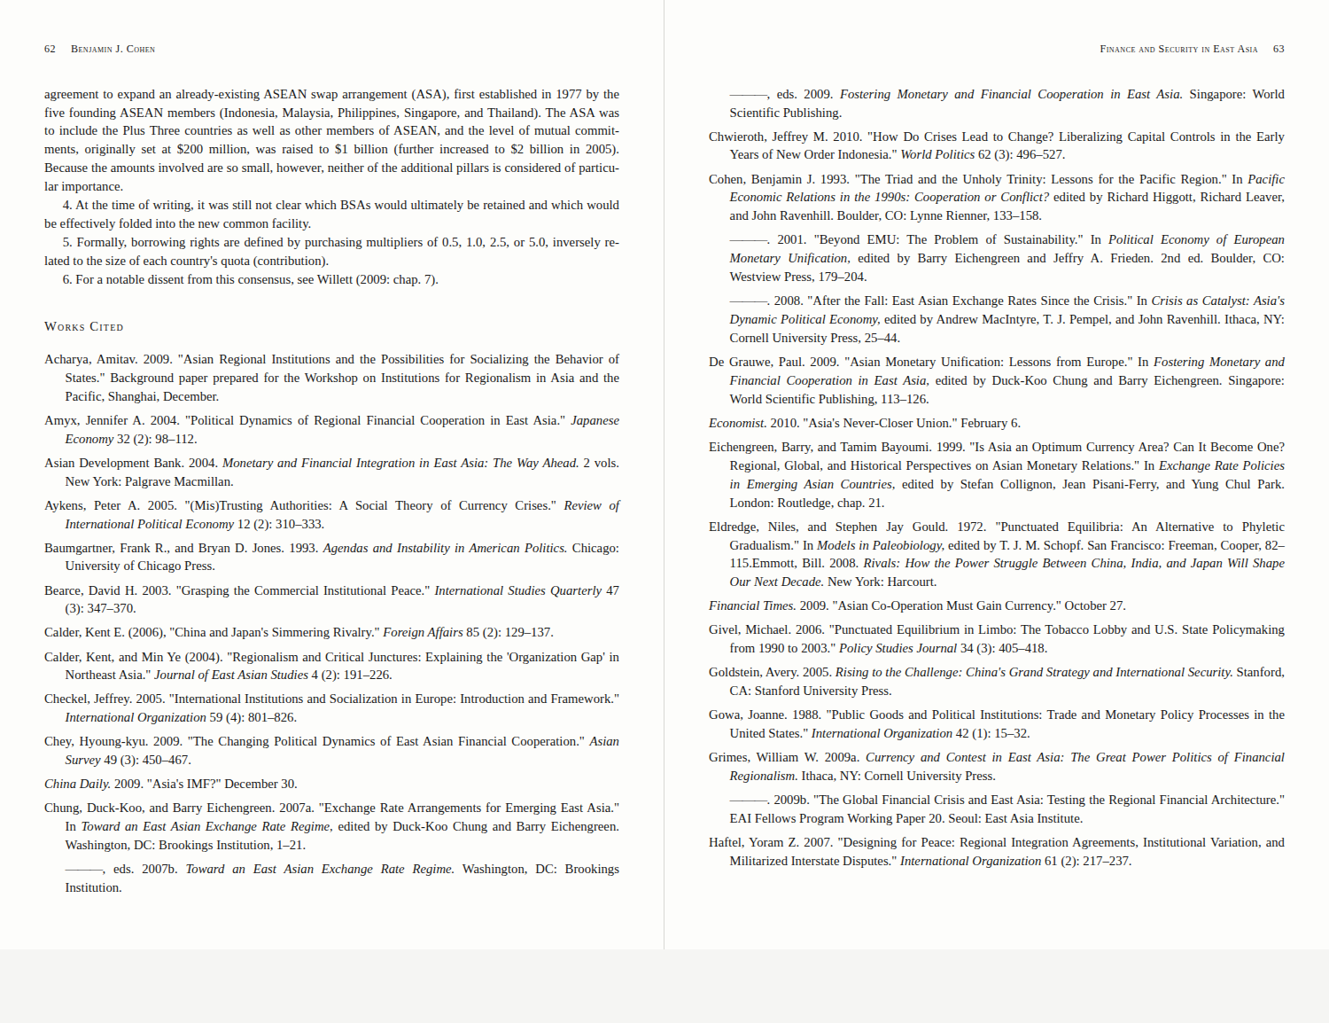62 Benjamin J. Cohen
agreement to expand an already-existing ASEAN swap arrangement (ASA), first established in 1977 by the five founding ASEAN members (Indonesia, Malaysia, Philippines, Singapore, and Thailand). The ASA was to include the Plus Three countries as well as other members of ASEAN, and the level of mutual commitments, originally set at $200 million, was raised to $1 billion (further increased to $2 billion in 2005). Because the amounts involved are so small, however, neither of the additional pillars is considered of particular importance.
4. At the time of writing, it was still not clear which BSAs would ultimately be retained and which would be effectively folded into the new common facility.
5. Formally, borrowing rights are defined by purchasing multipliers of 0.5, 1.0, 2.5, or 5.0, inversely related to the size of each country's quota (contribution).
6. For a notable dissent from this consensus, see Willett (2009: chap. 7).
Works Cited
Acharya, Amitav. 2009. "Asian Regional Institutions and the Possibilities for Socializing the Behavior of States." Background paper prepared for the Workshop on Institutions for Regionalism in Asia and the Pacific, Shanghai, December.
Amyx, Jennifer A. 2004. "Political Dynamics of Regional Financial Cooperation in East Asia." Japanese Economy 32 (2): 98–112.
Asian Development Bank. 2004. Monetary and Financial Integration in East Asia: The Way Ahead. 2 vols. New York: Palgrave Macmillan.
Aykens, Peter A. 2005. "(Mis)Trusting Authorities: A Social Theory of Currency Crises." Review of International Political Economy 12 (2): 310–333.
Baumgartner, Frank R., and Bryan D. Jones. 1993. Agendas and Instability in American Politics. Chicago: University of Chicago Press.
Bearce, David H. 2003. "Grasping the Commercial Institutional Peace." International Studies Quarterly 47 (3): 347–370.
Calder, Kent E. (2006), "China and Japan's Simmering Rivalry." Foreign Affairs 85 (2): 129–137.
Calder, Kent, and Min Ye (2004). "Regionalism and Critical Junctures: Explaining the 'Organization Gap' in Northeast Asia." Journal of East Asian Studies 4 (2): 191–226.
Checkel, Jeffrey. 2005. "International Institutions and Socialization in Europe: Introduction and Framework." International Organization 59 (4): 801–826.
Chey, Hyoung-kyu. 2009. "The Changing Political Dynamics of East Asian Financial Cooperation." Asian Survey 49 (3): 450–467.
China Daily. 2009. "Asia's IMF?" December 30.
Chung, Duck-Koo, and Barry Eichengreen. 2007a. "Exchange Rate Arrangements for Emerging East Asia." In Toward an East Asian Exchange Rate Regime, edited by Duck-Koo Chung and Barry Eichengreen. Washington, DC: Brookings Institution, 1–21.
———, eds. 2007b. Toward an East Asian Exchange Rate Regime. Washington, DC: Brookings Institution.
Finance and Security in East Asia 63
———, eds. 2009. Fostering Monetary and Financial Cooperation in East Asia. Singapore: World Scientific Publishing.
Chwieroth, Jeffrey M. 2010. "How Do Crises Lead to Change? Liberalizing Capital Controls in the Early Years of New Order Indonesia." World Politics 62 (3): 496–527.
Cohen, Benjamin J. 1993. "The Triad and the Unholy Trinity: Lessons for the Pacific Region." In Pacific Economic Relations in the 1990s: Cooperation or Conflict? edited by Richard Higgott, Richard Leaver, and John Ravenhill. Boulder, CO: Lynne Rienner, 133–158.
———. 2001. "Beyond EMU: The Problem of Sustainability." In Political Economy of European Monetary Unification, edited by Barry Eichengreen and Jeffry A. Frieden. 2nd ed. Boulder, CO: Westview Press, 179–204.
———. 2008. "After the Fall: East Asian Exchange Rates Since the Crisis." In Crisis as Catalyst: Asia's Dynamic Political Economy, edited by Andrew MacIntyre, T. J. Pempel, and John Ravenhill. Ithaca, NY: Cornell University Press, 25–44.
De Grauwe, Paul. 2009. "Asian Monetary Unification: Lessons from Europe." In Fostering Monetary and Financial Cooperation in East Asia, edited by Duck-Koo Chung and Barry Eichengreen. Singapore: World Scientific Publishing, 113–126.
Economist. 2010. "Asia's Never-Closer Union." February 6.
Eichengreen, Barry, and Tamim Bayoumi. 1999. "Is Asia an Optimum Currency Area? Can It Become One? Regional, Global, and Historical Perspectives on Asian Monetary Relations." In Exchange Rate Policies in Emerging Asian Countries, edited by Stefan Collignon, Jean Pisani-Ferry, and Yung Chul Park. London: Routledge, chap. 21.
Eldredge, Niles, and Stephen Jay Gould. 1972. "Punctuated Equilibria: An Alternative to Phyletic Gradualism." In Models in Paleobiology, edited by T. J. M. Schopf. San Francisco: Freeman, Cooper, 82–115.Emmott, Bill. 2008. Rivals: How the Power Struggle Between China, India, and Japan Will Shape Our Next Decade. New York: Harcourt.
Financial Times. 2009. "Asian Co-Operation Must Gain Currency." October 27.
Givel, Michael. 2006. "Punctuated Equilibrium in Limbo: The Tobacco Lobby and U.S. State Policymaking from 1990 to 2003." Policy Studies Journal 34 (3): 405–418.
Goldstein, Avery. 2005. Rising to the Challenge: China's Grand Strategy and International Security. Stanford, CA: Stanford University Press.
Gowa, Joanne. 1988. "Public Goods and Political Institutions: Trade and Monetary Policy Processes in the United States." International Organization 42 (1): 15–32.
Grimes, William W. 2009a. Currency and Contest in East Asia: The Great Power Politics of Financial Regionalism. Ithaca, NY: Cornell University Press.
———. 2009b. "The Global Financial Crisis and East Asia: Testing the Regional Financial Architecture." EAI Fellows Program Working Paper 20. Seoul: East Asia Institute.
Haftel, Yoram Z. 2007. "Designing for Peace: Regional Integration Agreements, Institutional Variation, and Militarized Interstate Disputes." International Organization 61 (2): 217–237.